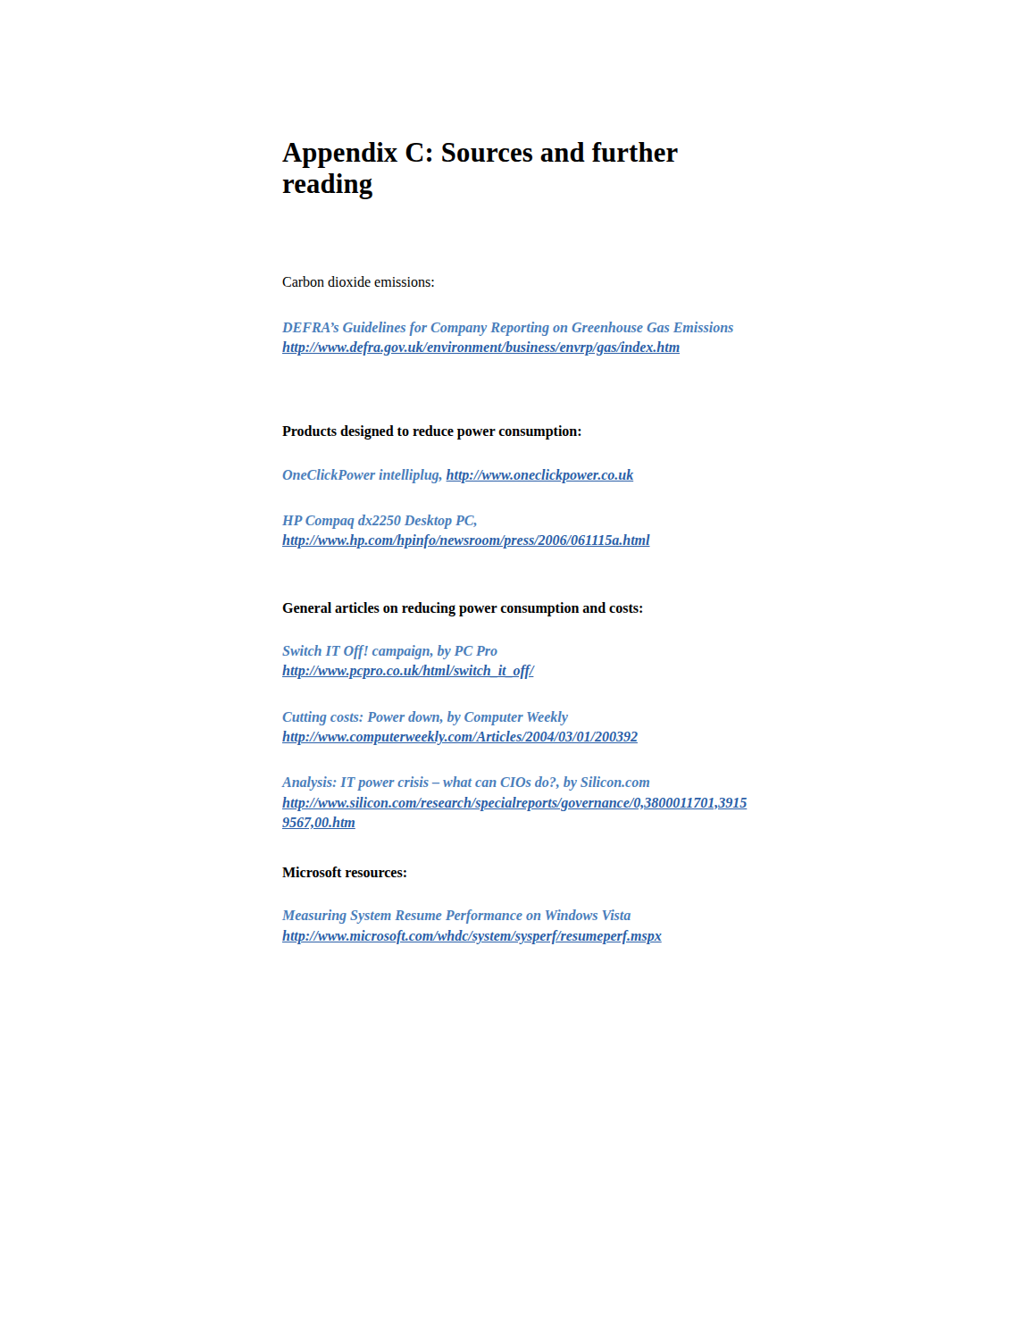Appendix C: Sources and further reading
Carbon dioxide emissions:
DEFRA’s Guidelines for Company Reporting on Greenhouse Gas Emissions http://www.defra.gov.uk/environment/business/envrp/gas/index.htm
Products designed to reduce power consumption:
OneClickPower intelliplug, http://www.oneclickpower.co.uk
HP Compaq dx2250 Desktop PC, http://www.hp.com/hpinfo/newsroom/press/2006/061115a.html
General articles on reducing power consumption and costs:
Switch IT Off! campaign, by PC Pro http://www.pcpro.co.uk/html/switch_it_off/
Cutting costs: Power down, by Computer Weekly http://www.computerweekly.com/Articles/2004/03/01/200392
Analysis: IT power crisis – what can CIOs do?, by Silicon.com http://www.silicon.com/research/specialreports/governance/0,3800011701,39159567,00.htm
Microsoft resources:
Measuring System Resume Performance on Windows Vista http://www.microsoft.com/whdc/system/sysperf/resumeperf.mspx